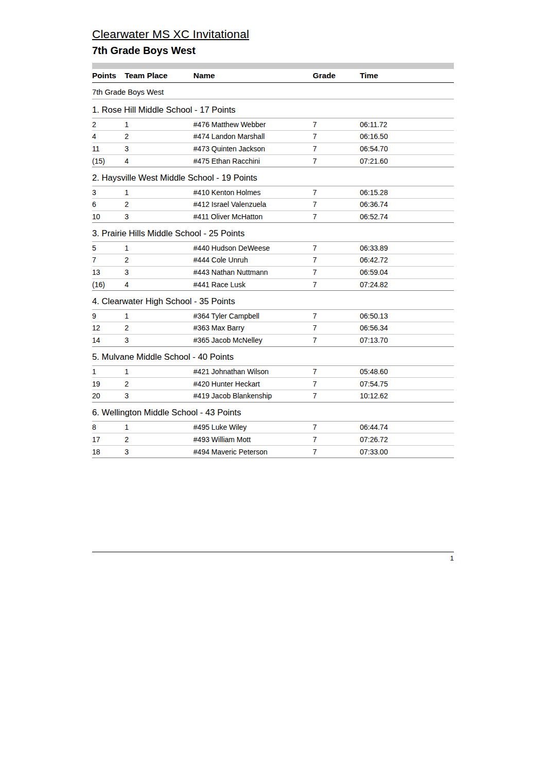Clearwater MS XC Invitational
7th Grade Boys West
| Points | Team Place | Name | Grade | Time |
| --- | --- | --- | --- | --- |
| 7th Grade Boys West |
| 1. Rose Hill Middle School - 17 Points |
| 2 | 1 | #476 Matthew Webber | 7 | 06:11.72 |
| 4 | 2 | #474 Landon Marshall | 7 | 06:16.50 |
| 11 | 3 | #473 Quinten Jackson | 7 | 06:54.70 |
| (15) | 4 | #475 Ethan Racchini | 7 | 07:21.60 |
| 2. Haysville West Middle School - 19 Points |
| 3 | 1 | #410 Kenton Holmes | 7 | 06:15.28 |
| 6 | 2 | #412 Israel Valenzuela | 7 | 06:36.74 |
| 10 | 3 | #411 Oliver McHatton | 7 | 06:52.74 |
| 3. Prairie Hills Middle School - 25 Points |
| 5 | 1 | #440 Hudson DeWeese | 7 | 06:33.89 |
| 7 | 2 | #444 Cole Unruh | 7 | 06:42.72 |
| 13 | 3 | #443 Nathan Nuttmann | 7 | 06:59.04 |
| (16) | 4 | #441 Race Lusk | 7 | 07:24.82 |
| 4. Clearwater High School - 35 Points |
| 9 | 1 | #364 Tyler Campbell | 7 | 06:50.13 |
| 12 | 2 | #363 Max Barry | 7 | 06:56.34 |
| 14 | 3 | #365 Jacob McNelley | 7 | 07:13.70 |
| 5. Mulvane Middle School - 40 Points |
| 1 | 1 | #421 Johnathan Wilson | 7 | 05:48.60 |
| 19 | 2 | #420 Hunter Heckart | 7 | 07:54.75 |
| 20 | 3 | #419 Jacob Blankenship | 7 | 10:12.62 |
| 6. Wellington Middle School - 43 Points |
| 8 | 1 | #495 Luke Wiley | 7 | 06:44.74 |
| 17 | 2 | #493 William Mott | 7 | 07:26.72 |
| 18 | 3 | #494 Maveric Peterson | 7 | 07:33.00 |
1